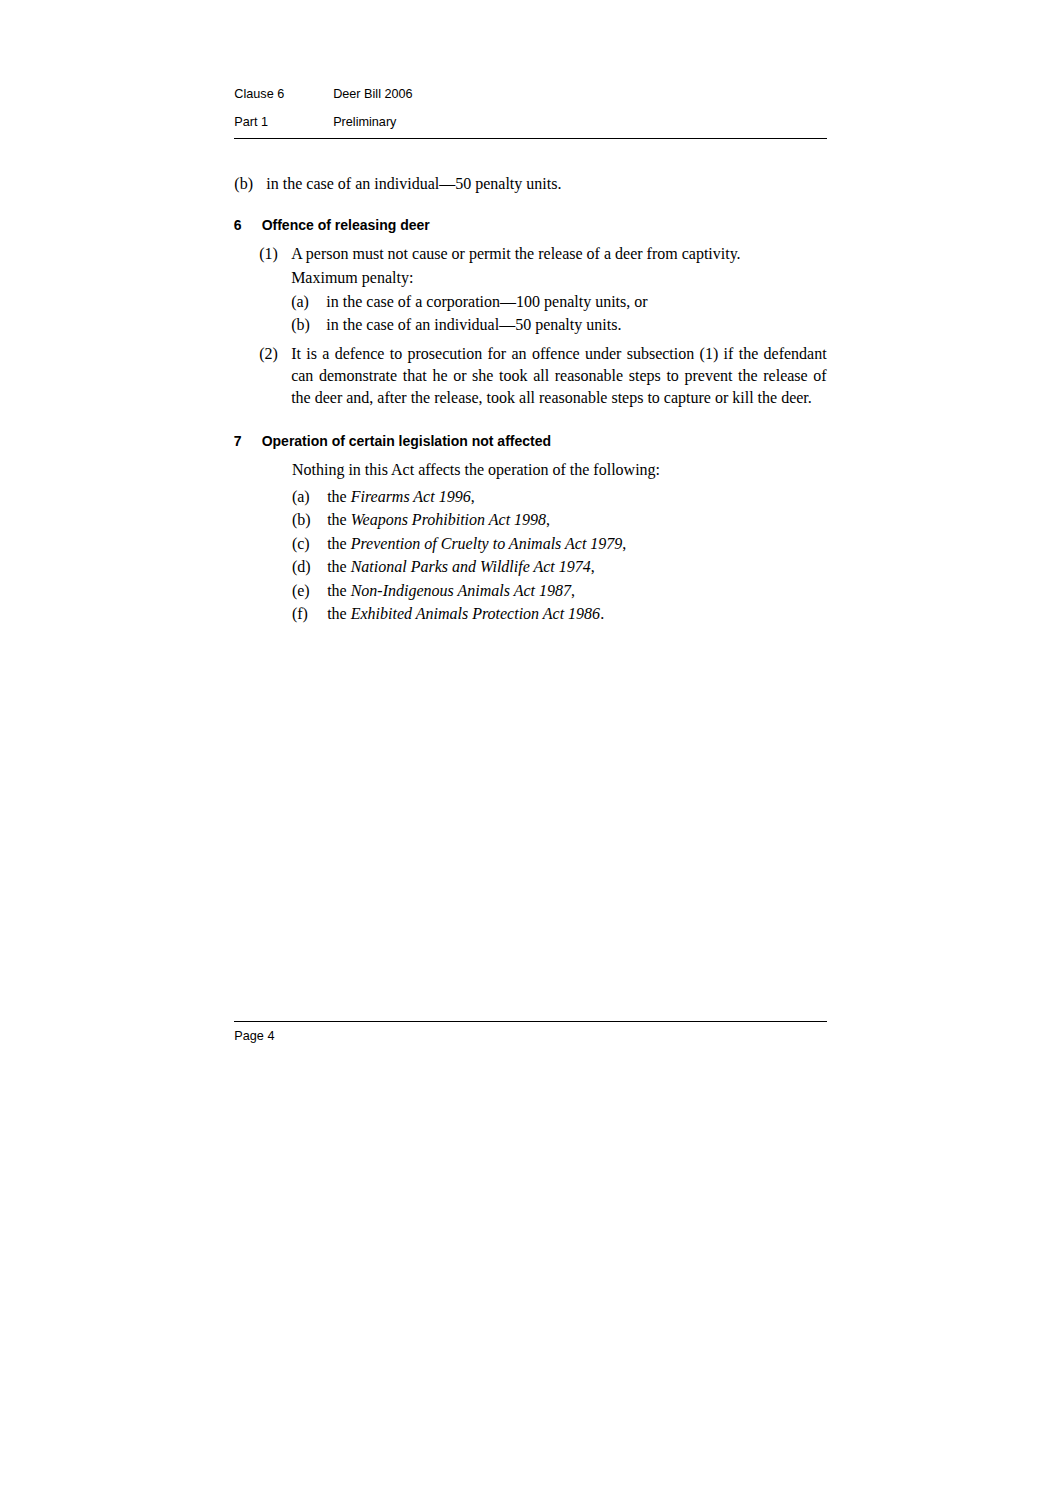Clause 6
Deer Bill 2006
Part 1
Preliminary
(b) in the case of an individual—50 penalty units.
6 Offence of releasing deer
(1)
A person must not cause or permit the release of a deer from captivity.
Maximum penalty:
(a) in the case of a corporation—100 penalty units, or
(b) in the case of an individual—50 penalty units.
(2)
It is a defence to prosecution for an offence under subsection (1) if the defendant can demonstrate that he or she took all reasonable steps to prevent the release of the deer and, after the release, took all reasonable steps to capture or kill the deer.
7 Operation of certain legislation not affected
Nothing in this Act affects the operation of the following:
(a) the Firearms Act 1996,
(b) the Weapons Prohibition Act 1998,
(c) the Prevention of Cruelty to Animals Act 1979,
(d) the National Parks and Wildlife Act 1974,
(e) the Non-Indigenous Animals Act 1987,
(f) the Exhibited Animals Protection Act 1986.
Page 4